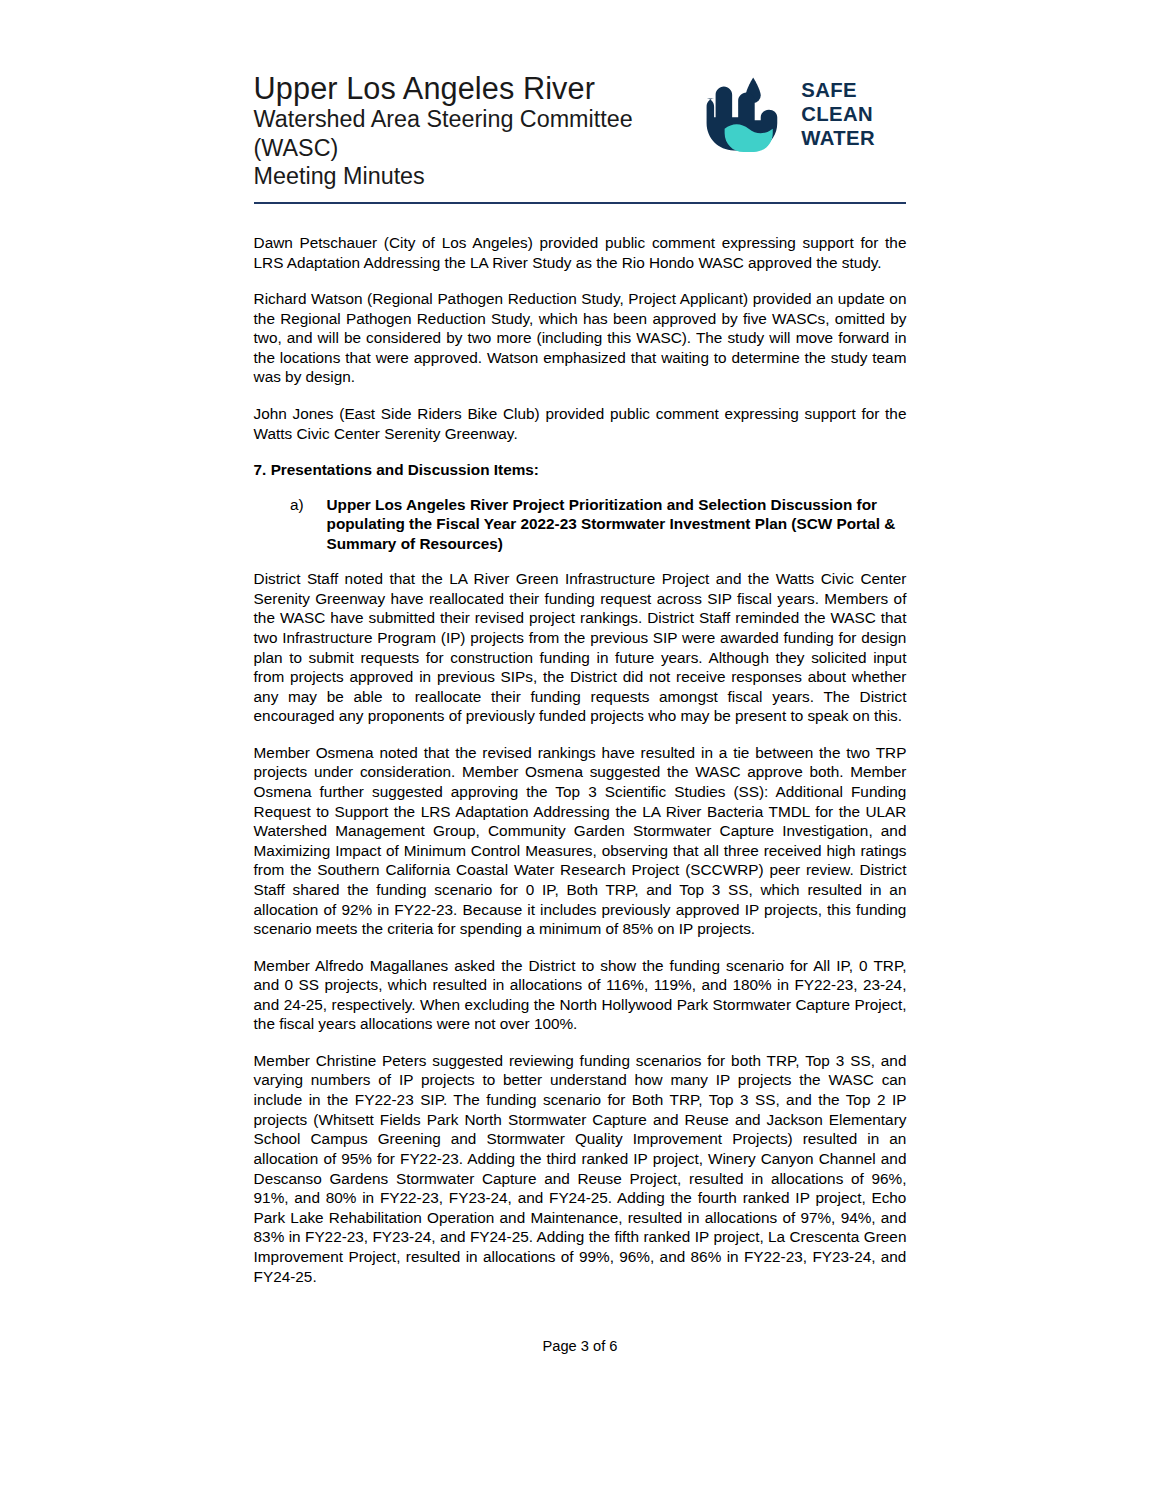Upper Los Angeles River
Watershed Area Steering Committee (WASC)
Meeting Minutes
Safe Clean Water SAFE CLEAN WATER
Dawn Petschauer (City of Los Angeles) provided public comment expressing support for the LRS Adaptation Addressing the LA River Study as the Rio Hondo WASC approved the study.
Richard Watson (Regional Pathogen Reduction Study, Project Applicant) provided an update on the Regional Pathogen Reduction Study, which has been approved by five WASCs, omitted by two, and will be considered by two more (including this WASC). The study will move forward in the locations that were approved. Watson emphasized that waiting to determine the study team was by design.
John Jones (East Side Riders Bike Club) provided public comment expressing support for the Watts Civic Center Serenity Greenway.
7. Presentations and Discussion Items:
a) Upper Los Angeles River Project Prioritization and Selection Discussion for populating the Fiscal Year 2022-23 Stormwater Investment Plan (SCW Portal & Summary of Resources)
District Staff noted that the LA River Green Infrastructure Project and the Watts Civic Center Serenity Greenway have reallocated their funding request across SIP fiscal years. Members of the WASC have submitted their revised project rankings. District Staff reminded the WASC that two Infrastructure Program (IP) projects from the previous SIP were awarded funding for design plan to submit requests for construction funding in future years. Although they solicited input from projects approved in previous SIPs, the District did not receive responses about whether any may be able to reallocate their funding requests amongst fiscal years. The District encouraged any proponents of previously funded projects who may be present to speak on this.
Member Osmena noted that the revised rankings have resulted in a tie between the two TRP projects under consideration. Member Osmena suggested the WASC approve both. Member Osmena further suggested approving the Top 3 Scientific Studies (SS): Additional Funding Request to Support the LRS Adaptation Addressing the LA River Bacteria TMDL for the ULAR Watershed Management Group, Community Garden Stormwater Capture Investigation, and Maximizing Impact of Minimum Control Measures, observing that all three received high ratings from the Southern California Coastal Water Research Project (SCCWRP) peer review. District Staff shared the funding scenario for 0 IP, Both TRP, and Top 3 SS, which resulted in an allocation of 92% in FY22-23. Because it includes previously approved IP projects, this funding scenario meets the criteria for spending a minimum of 85% on IP projects.
Member Alfredo Magallanes asked the District to show the funding scenario for All IP, 0 TRP, and 0 SS projects, which resulted in allocations of 116%, 119%, and 180% in FY22-23, 23-24, and 24-25, respectively. When excluding the North Hollywood Park Stormwater Capture Project, the fiscal years allocations were not over 100%.
Member Christine Peters suggested reviewing funding scenarios for both TRP, Top 3 SS, and varying numbers of IP projects to better understand how many IP projects the WASC can include in the FY22-23 SIP. The funding scenario for Both TRP, Top 3 SS, and the Top 2 IP projects (Whitsett Fields Park North Stormwater Capture and Reuse and Jackson Elementary School Campus Greening and Stormwater Quality Improvement Projects) resulted in an allocation of 95% for FY22-23. Adding the third ranked IP project, Winery Canyon Channel and Descanso Gardens Stormwater Capture and Reuse Project, resulted in allocations of 96%, 91%, and 80% in FY22-23, FY23-24, and FY24-25. Adding the fourth ranked IP project, Echo Park Lake Rehabilitation Operation and Maintenance, resulted in allocations of 97%, 94%, and 83% in FY22-23, FY23-24, and FY24-25. Adding the fifth ranked IP project, La Crescenta Green Improvement Project, resulted in allocations of 99%, 96%, and 86% in FY22-23, FY23-24, and FY24-25.
Page 3 of 6